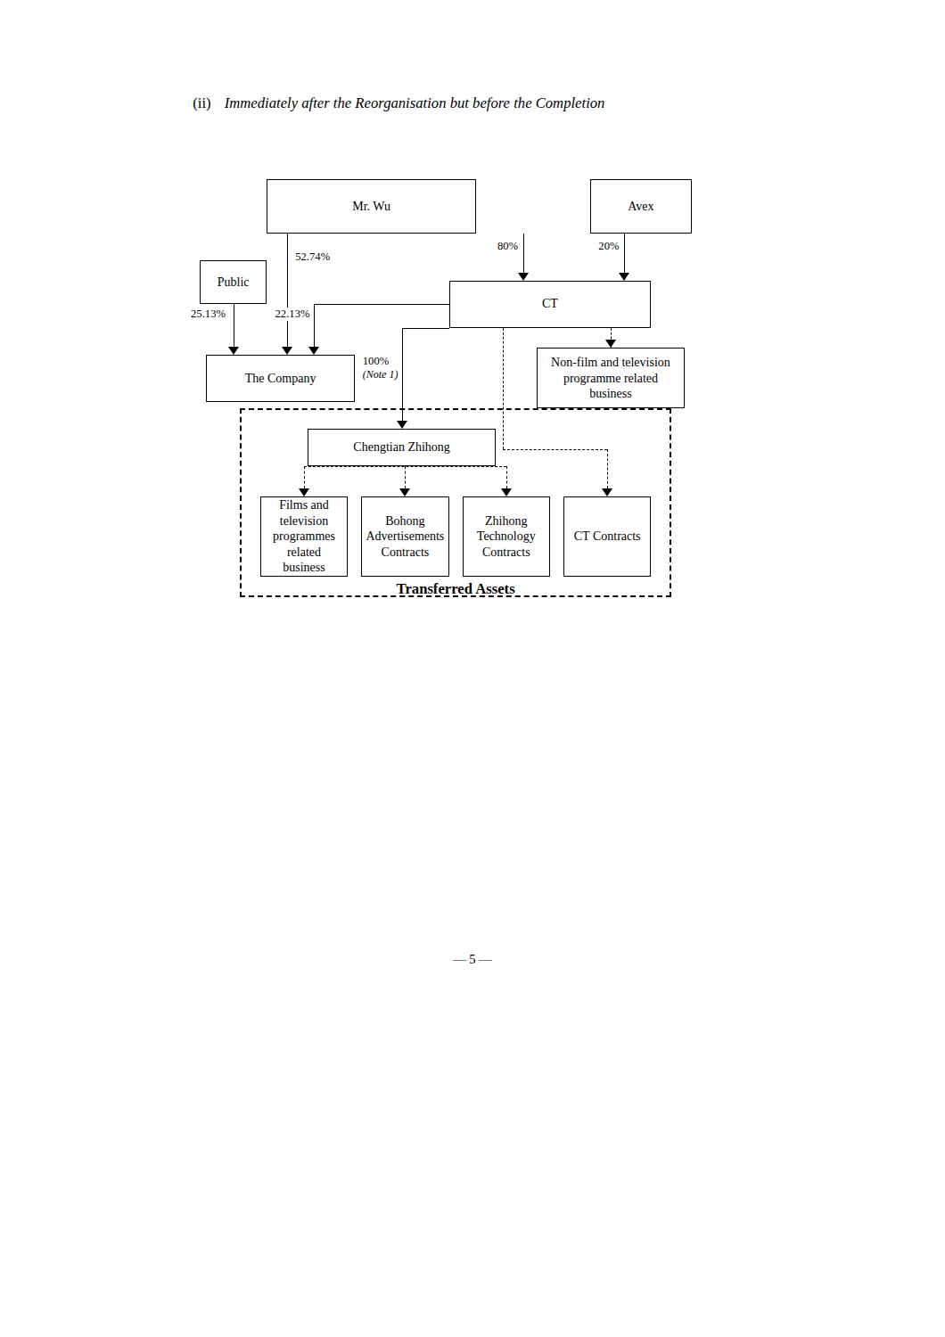(ii) Immediately after the Reorganisation but before the Completion
Mr. Wu
Avex
Public
CT
The Company
Non-film and television
programme related
business
Chengtian Zhihong
Films and
television
programmes
related business
Bohong
Advertisements
Contracts
Zhihong
Technology
Contracts
CT Contracts
Transferred Assets
80%
20%
52.74%
25.13%
22.13%
100%(Note 1)
— 5 —